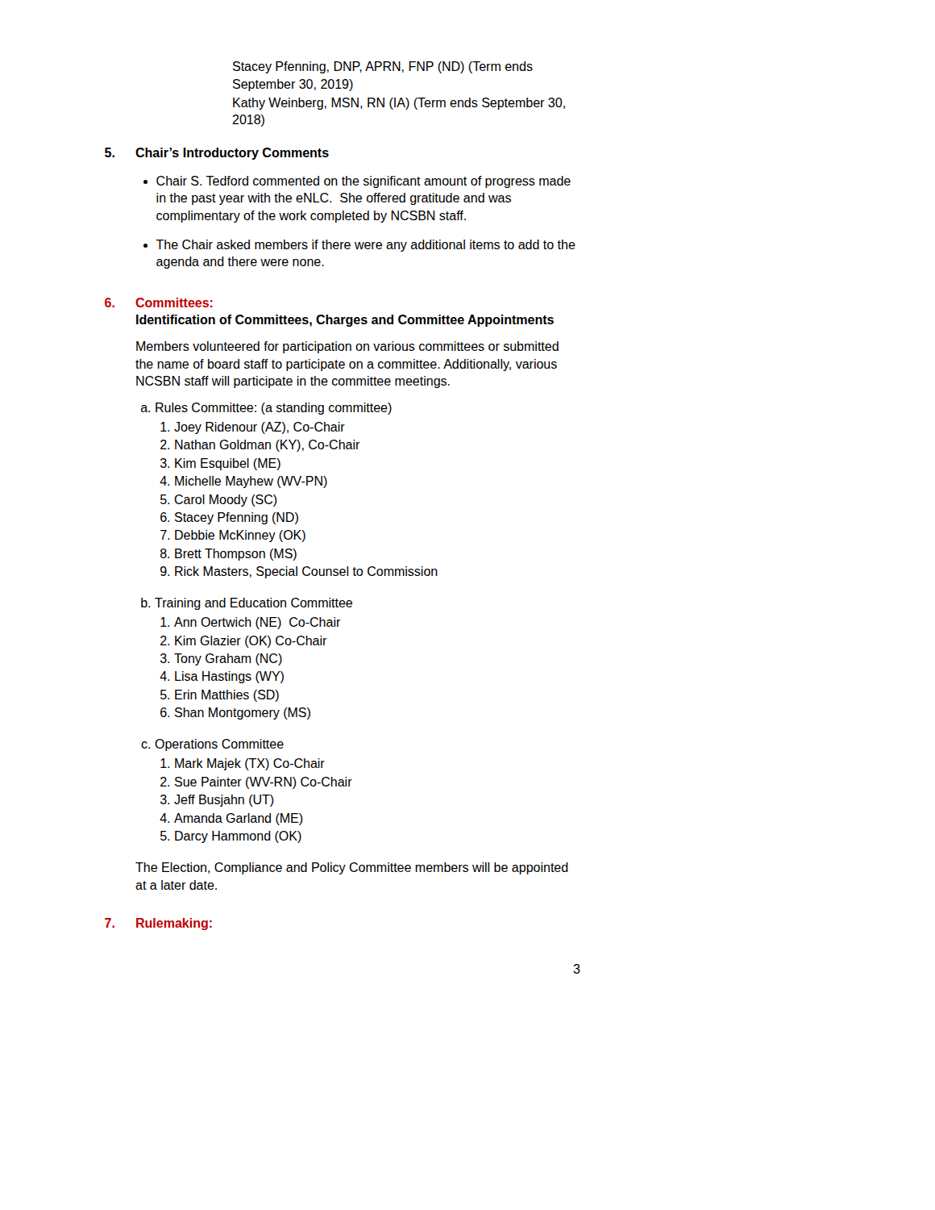Stacey Pfenning, DNP, APRN, FNP (ND) (Term ends September 30, 2019)
Kathy Weinberg, MSN, RN (IA) (Term ends September 30, 2018)
5.
Chair’s Introductory Comments
Chair S. Tedford commented on the significant amount of progress made in the past year with the eNLC. She offered gratitude and was complimentary of the work completed by NCSBN staff.
The Chair asked members if there were any additional items to add to the agenda and there were none.
6.
Committees:
Identification of Committees, Charges and Committee Appointments
Members volunteered for participation on various committees or submitted the name of board staff to participate on a committee. Additionally, various NCSBN staff will participate in the committee meetings.
Rules Committee: (a standing committee)
Joey Ridenour (AZ), Co-Chair
Nathan Goldman (KY), Co-Chair
Kim Esquibel (ME)
Michelle Mayhew (WV-PN)
Carol Moody (SC)
Stacey Pfenning (ND)
Debbie McKinney (OK)
Brett Thompson (MS)
Rick Masters, Special Counsel to Commission
Training and Education Committee
Ann Oertwich (NE) Co-Chair
Kim Glazier (OK) Co-Chair
Tony Graham (NC)
Lisa Hastings (WY)
Erin Matthies (SD)
Shan Montgomery (MS)
Operations Committee
Mark Majek (TX) Co-Chair
Sue Painter (WV-RN) Co-Chair
Jeff Busjahn (UT)
Amanda Garland (ME)
Darcy Hammond (OK)
The Election, Compliance and Policy Committee members will be appointed at a later date.
7.
Rulemaking:
3